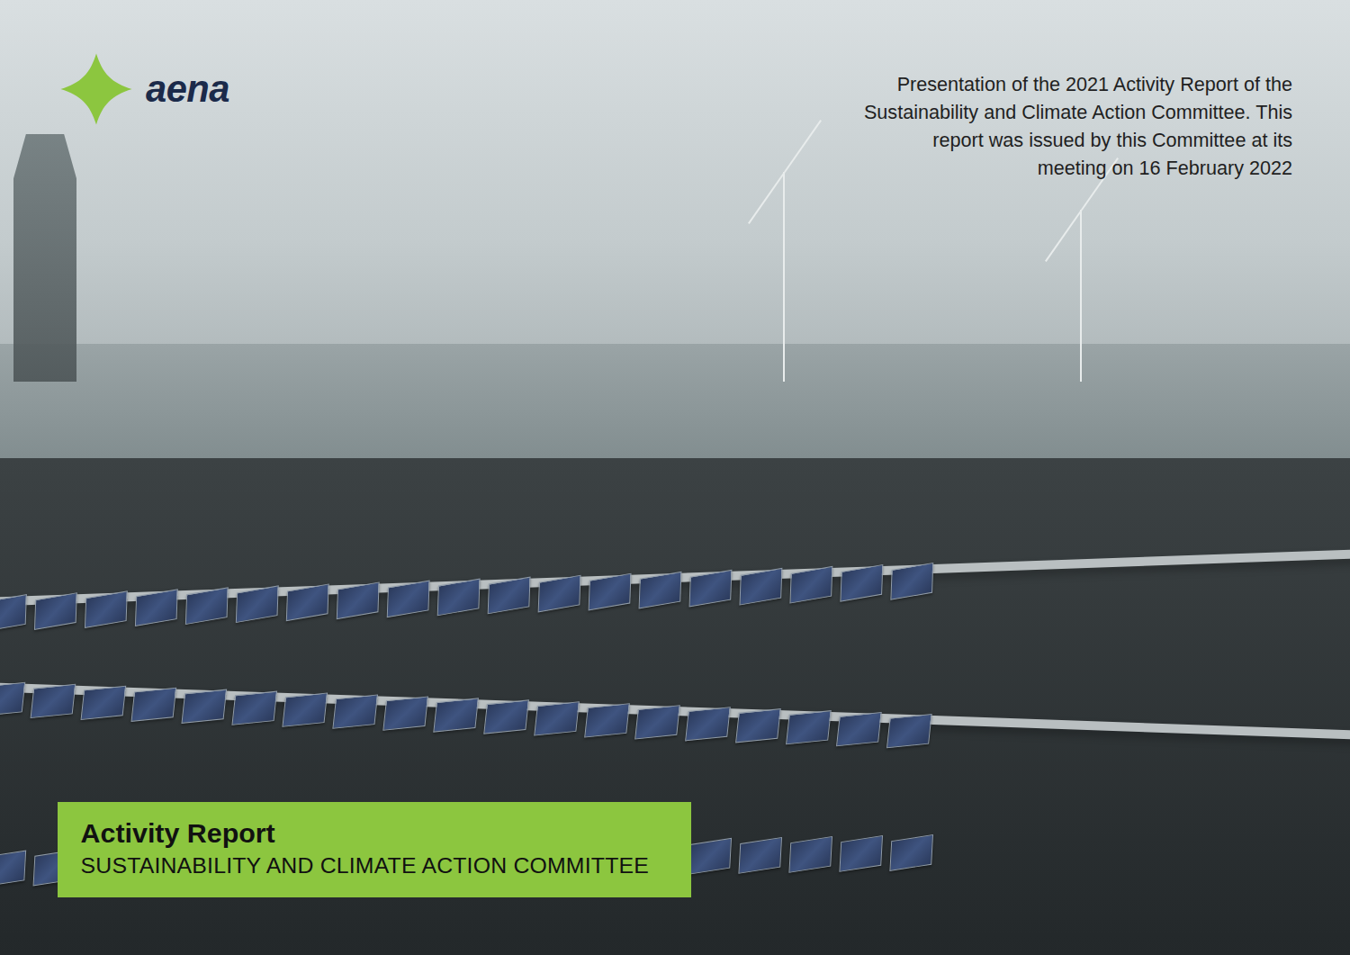aena
Presentation of the 2021 Activity Report of the Sustainability and Climate Action Committee. This report was issued by this Committee at its meeting on 16 February 2022
Activity Report
Sustainability and Climate Action Committee